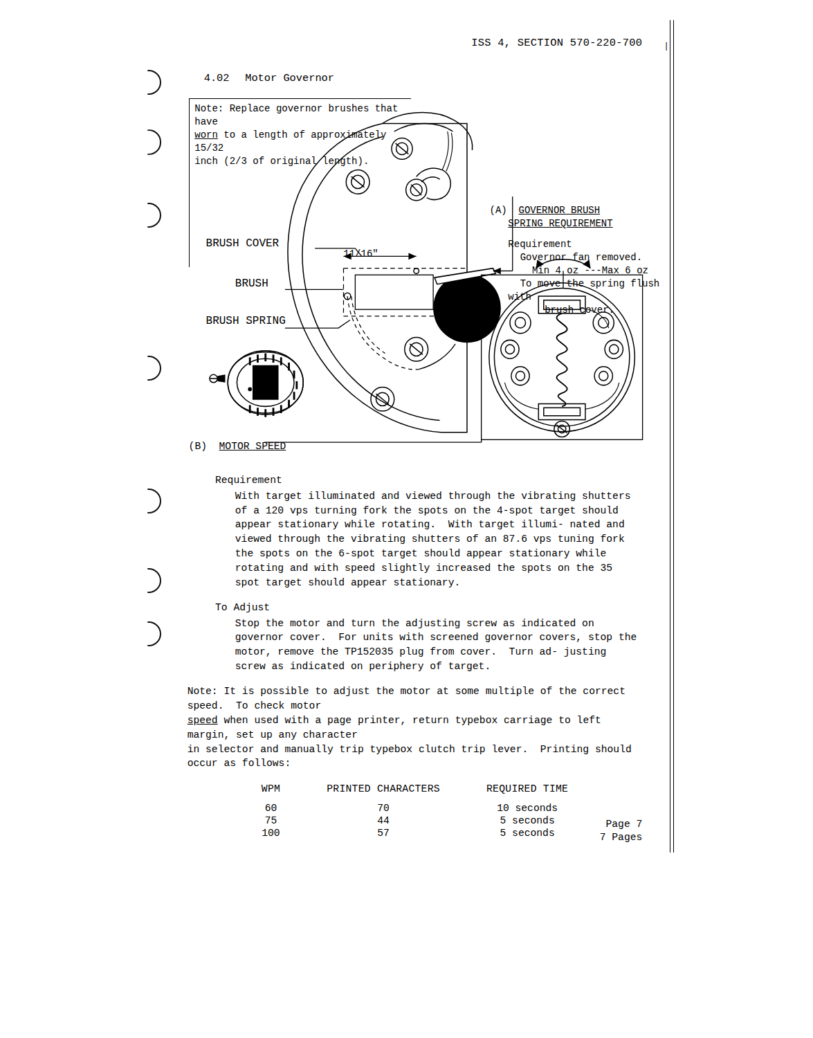|
ISS 4, SECTION 570-220-700
4.02 Motor Governor
Note: Replace governor brushes that have
worn to a length of approximately 15/32
inch (2/3 of original length).
BRUSH COVER
BRUSH
BRUSH SPRING
11/16"
(A) GOVERNOR BRUSH
SPRING REQUIREMENT
Requirement
Governor fan removed.
Min 4 oz ---Max 6 oz
To move the spring flush with
brush cover.
(B) MOTOR SPEED
Requirement
With target illuminated and viewed through the vibrating shutters of a 120 vps turning fork the spots on the 4-spot target should appear stationary while rotating. With target illumi- nated and viewed through the vibrating shutters of an 87.6 vps tuning fork the spots on the 6-spot target should appear stationary while rotating and with speed slightly increased the spots on the 35 spot target should appear stationary.
To Adjust
Stop the motor and turn the adjusting screw as indicated on governor cover. For units with screened governor covers, stop the motor, remove the TP152035 plug from cover. Turn ad- justing screw as indicated on periphery of target.
Note: It is possible to adjust the motor at some multiple of the correct speed. To check motor
speed when used with a page printer, return typebox carriage to left margin, set up any character
in selector and manually trip typebox clutch trip lever. Printing should occur as follows:
| WPM | PRINTED CHARACTERS | REQUIRED TIME |
| --- | --- | --- |
| 60 | 70 | 10 seconds |
| 75 | 44 | 5 seconds |
| 100 | 57 | 5 seconds |
Page 7
7 Pages